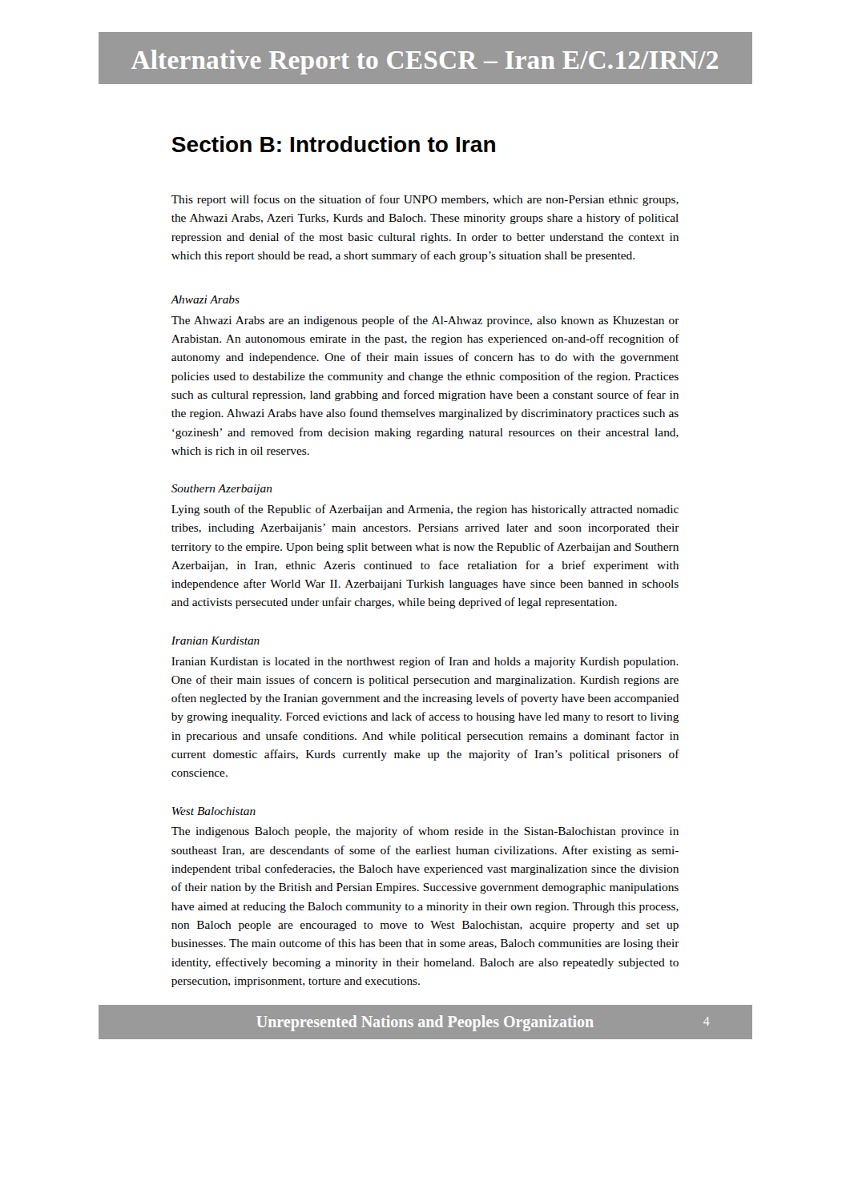Alternative Report to CESCR – Iran E/C.12/IRN/2
Section B: Introduction to Iran
This report will focus on the situation of four UNPO members, which are non-Persian ethnic groups, the Ahwazi Arabs, Azeri Turks, Kurds and Baloch. These minority groups share a history of political repression and denial of the most basic cultural rights. In order to better understand the context in which this report should be read, a short summary of each group’s situation shall be presented.
Ahwazi Arabs
The Ahwazi Arabs are an indigenous people of the Al-Ahwaz province, also known as Khuzestan or Arabistan. An autonomous emirate in the past, the region has experienced on-and-off recognition of autonomy and independence. One of their main issues of concern has to do with the government policies used to destabilize the community and change the ethnic composition of the region. Practices such as cultural repression, land grabbing and forced migration have been a constant source of fear in the region. Ahwazi Arabs have also found themselves marginalized by discriminatory practices such as ‘gozinesh’ and removed from decision making regarding natural resources on their ancestral land, which is rich in oil reserves.
Southern Azerbaijan
Lying south of the Republic of Azerbaijan and Armenia, the region has historically attracted nomadic tribes, including Azerbaijanis’ main ancestors. Persians arrived later and soon incorporated their territory to the empire. Upon being split between what is now the Republic of Azerbaijan and Southern Azerbaijan, in Iran, ethnic Azeris continued to face retaliation for a brief experiment with independence after World War II. Azerbaijani Turkish languages have since been banned in schools and activists persecuted under unfair charges, while being deprived of legal representation.
Iranian Kurdistan
Iranian Kurdistan is located in the northwest region of Iran and holds a majority Kurdish population. One of their main issues of concern is political persecution and marginalization. Kurdish regions are often neglected by the Iranian government and the increasing levels of poverty have been accompanied by growing inequality. Forced evictions and lack of access to housing have led many to resort to living in precarious and unsafe conditions. And while political persecution remains a dominant factor in current domestic affairs, Kurds currently make up the majority of Iran’s political prisoners of conscience.
West Balochistan
The indigenous Baloch people, the majority of whom reside in the Sistan-Balochistan province in southeast Iran, are descendants of some of the earliest human civilizations. After existing as semi-independent tribal confederacies, the Baloch have experienced vast marginalization since the division of their nation by the British and Persian Empires. Successive government demographic manipulations have aimed at reducing the Baloch community to a minority in their own region. Through this process, non Baloch people are encouraged to move to West Balochistan, acquire property and set up businesses. The main outcome of this has been that in some areas, Baloch communities are losing their identity, effectively becoming a minority in their homeland. Baloch are also repeatedly subjected to persecution, imprisonment, torture and executions.
Unrepresented Nations and Peoples Organization 4